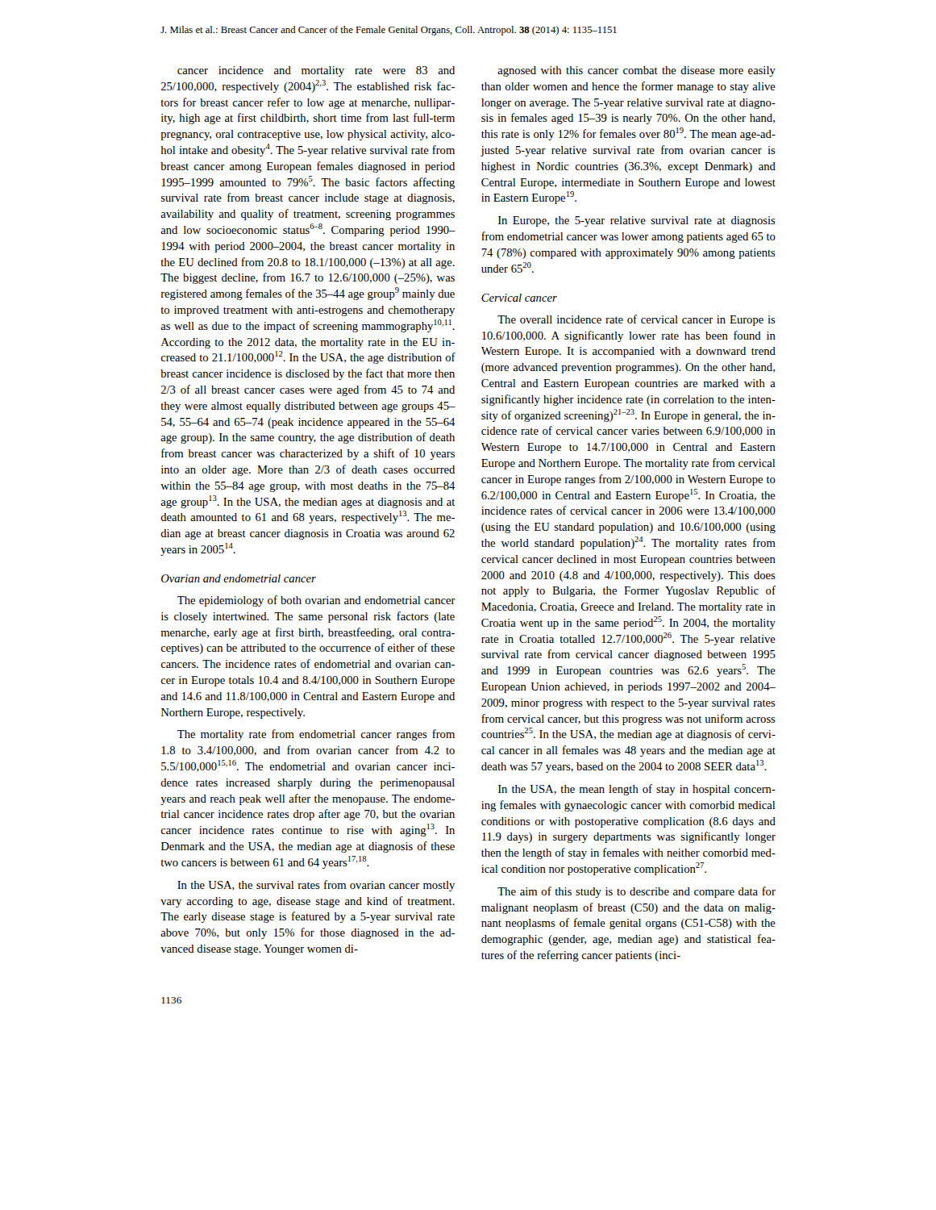J. Milas et al.: Breast Cancer and Cancer of the Female Genital Organs, Coll. Antropol. 38 (2014) 4: 1135–1151
cancer incidence and mortality rate were 83 and 25/100,000, respectively (2004)2,3. The established risk factors for breast cancer refer to low age at menarche, nulliparity, high age at first childbirth, short time from last full-term pregnancy, oral contraceptive use, low physical activity, alcohol intake and obesity4. The 5-year relative survival rate from breast cancer among European females diagnosed in period 1995–1999 amounted to 79%5. The basic factors affecting survival rate from breast cancer include stage at diagnosis, availability and quality of treatment, screening programmes and low socioeconomic status6–8. Comparing period 1990–1994 with period 2000–2004, the breast cancer mortality in the EU declined from 20.8 to 18.1/100,000 (–13%) at all age. The biggest decline, from 16.7 to 12.6/100,000 (–25%), was registered among females of the 35–44 age group9 mainly due to improved treatment with anti-estrogens and chemotherapy as well as due to the impact of screening mammography10,11. According to the 2012 data, the mortality rate in the EU increased to 21.1/100,00012. In the USA, the age distribution of breast cancer incidence is disclosed by the fact that more then 2/3 of all breast cancer cases were aged from 45 to 74 and they were almost equally distributed between age groups 45–54, 55–64 and 65–74 (peak incidence appeared in the 55–64 age group). In the same country, the age distribution of death from breast cancer was characterized by a shift of 10 years into an older age. More than 2/3 of death cases occurred within the 55–84 age group, with most deaths in the 75–84 age group13. In the USA, the median ages at diagnosis and at death amounted to 61 and 68 years, respectively13. The median age at breast cancer diagnosis in Croatia was around 62 years in 200514.
Ovarian and endometrial cancer
The epidemiology of both ovarian and endometrial cancer is closely intertwined. The same personal risk factors (late menarche, early age at first birth, breastfeeding, oral contraceptives) can be attributed to the occurrence of either of these cancers. The incidence rates of endometrial and ovarian cancer in Europe totals 10.4 and 8.4/100,000 in Southern Europe and 14.6 and 11.8/100,000 in Central and Eastern Europe and Northern Europe, respectively.
The mortality rate from endometrial cancer ranges from 1.8 to 3.4/100,000, and from ovarian cancer from 4.2 to 5.5/100,00015,16. The endometrial and ovarian cancer incidence rates increased sharply during the perimenopausal years and reach peak well after the menopause. The endometrial cancer incidence rates drop after age 70, but the ovarian cancer incidence rates continue to rise with aging13. In Denmark and the USA, the median age at diagnosis of these two cancers is between 61 and 64 years17,18.
In the USA, the survival rates from ovarian cancer mostly vary according to age, disease stage and kind of treatment. The early disease stage is featured by a 5-year survival rate above 70%, but only 15% for those diagnosed in the advanced disease stage. Younger women di-
agnosed with this cancer combat the disease more easily than older women and hence the former manage to stay alive longer on average. The 5-year relative survival rate at diagnosis in females aged 15–39 is nearly 70%. On the other hand, this rate is only 12% for females over 8019. The mean age-adjusted 5-year relative survival rate from ovarian cancer is highest in Nordic countries (36.3%, except Denmark) and Central Europe, intermediate in Southern Europe and lowest in Eastern Europe19.
In Europe, the 5-year relative survival rate at diagnosis from endometrial cancer was lower among patients aged 65 to 74 (78%) compared with approximately 90% among patients under 6520.
Cervical cancer
The overall incidence rate of cervical cancer in Europe is 10.6/100,000. A significantly lower rate has been found in Western Europe. It is accompanied with a downward trend (more advanced prevention programmes). On the other hand, Central and Eastern European countries are marked with a significantly higher incidence rate (in correlation to the intensity of organized screening)21–23. In Europe in general, the incidence rate of cervical cancer varies between 6.9/100,000 in Western Europe to 14.7/100,000 in Central and Eastern Europe and Northern Europe. The mortality rate from cervical cancer in Europe ranges from 2/100,000 in Western Europe to 6.2/100,000 in Central and Eastern Europe15. In Croatia, the incidence rates of cervical cancer in 2006 were 13.4/100,000 (using the EU standard population) and 10.6/100,000 (using the world standard population)24. The mortality rates from cervical cancer declined in most European countries between 2000 and 2010 (4.8 and 4/100,000, respectively). This does not apply to Bulgaria, the Former Yugoslav Republic of Macedonia, Croatia, Greece and Ireland. The mortality rate in Croatia went up in the same period25. In 2004, the mortality rate in Croatia totalled 12.7/100,00026. The 5-year relative survival rate from cervical cancer diagnosed between 1995 and 1999 in European countries was 62.6 years5. The European Union achieved, in periods 1997–2002 and 2004–2009, minor progress with respect to the 5-year survival rates from cervical cancer, but this progress was not uniform across countries25. In the USA, the median age at diagnosis of cervical cancer in all females was 48 years and the median age at death was 57 years, based on the 2004 to 2008 SEER data13.
In the USA, the mean length of stay in hospital concerning females with gynaecologic cancer with comorbid medical conditions or with postoperative complication (8.6 days and 11.9 days) in surgery departments was significantly longer then the length of stay in females with neither comorbid medical condition nor postoperative complication27.
The aim of this study is to describe and compare data for malignant neoplasm of breast (C50) and the data on malignant neoplasms of female genital organs (C51-C58) with the demographic (gender, age, median age) and statistical features of the referring cancer patients (inci-
1136